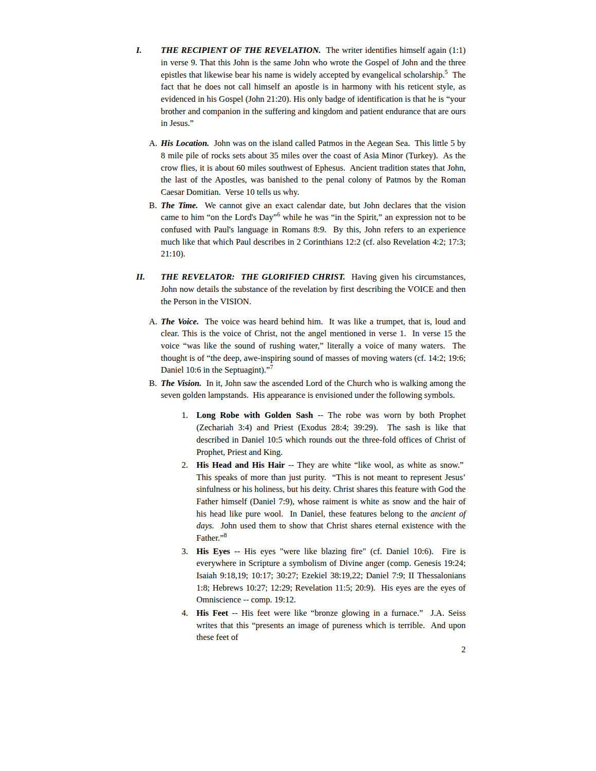I.
THE RECIPIENT OF THE REVELATION. The writer identifies himself again (1:1) in verse 9. That this John is the same John who wrote the Gospel of John and the three epistles that likewise bear his name is widely accepted by evangelical scholarship.5 The fact that he does not call himself an apostle is in harmony with his reticent style, as evidenced in his Gospel (John 21:20). His only badge of identification is that he is “your brother and companion in the suffering and kingdom and patient endurance that are ours in Jesus.”
A.
His Location. John was on the island called Patmos in the Aegean Sea. This little 5 by 8 mile pile of rocks sets about 35 miles over the coast of Asia Minor (Turkey). As the crow flies, it is about 60 miles southwest of Ephesus. Ancient tradition states that John, the last of the Apostles, was banished to the penal colony of Patmos by the Roman Caesar Domitian. Verse 10 tells us why.
B.
The Time. We cannot give an exact calendar date, but John declares that the vision came to him “on the Lord's Day”6 while he was “in the Spirit,” an expression not to be confused with Paul's language in Romans 8:9. By this, John refers to an experience much like that which Paul describes in 2 Corinthians 12:2 (cf. also Revelation 4:2; 17:3; 21:10).
II.
THE REVELATOR: THE GLORIFIED CHRIST. Having given his circumstances, John now details the substance of the revelation by first describing the VOICE and then the Person in the VISION.
A.
The Voice. The voice was heard behind him. It was like a trumpet, that is, loud and clear. This is the voice of Christ, not the angel mentioned in verse 1. In verse 15 the voice “was like the sound of rushing water,” literally a voice of many waters. The thought is of “the deep, awe-inspiring sound of masses of moving waters (cf. 14:2; 19:6; Daniel 10:6 in the Septuagint).”7
B.
The Vision. In it, John saw the ascended Lord of the Church who is walking among the seven golden lampstands. His appearance is envisioned under the following symbols.
1.
Long Robe with Golden Sash -- The robe was worn by both Prophet (Zechariah 3:4) and Priest (Exodus 28:4; 39:29). The sash is like that described in Daniel 10:5 which rounds out the three-fold offices of Christ of Prophet, Priest and King.
2.
His Head and His Hair -- They are white “like wool, as white as snow.” This speaks of more than just purity. “This is not meant to represent Jesus’ sinfulness or his holiness, but his deity. Christ shares this feature with God the Father himself (Daniel 7:9), whose raiment is white as snow and the hair of his head like pure wool. In Daniel, these features belong to the ancient of days. John used them to show that Christ shares eternal existence with the Father.”8
3.
His Eyes -- His eyes "were like blazing fire" (cf. Daniel 10:6). Fire is everywhere in Scripture a symbolism of Divine anger (comp. Genesis 19:24; Isaiah 9:18,19; 10:17; 30:27; Ezekiel 38:19,22; Daniel 7:9; II Thessalonians 1:8; Hebrews 10:27; 12:29; Revelation 11:5; 20:9). His eyes are the eyes of Omniscience -- comp. 19:12.
4.
His Feet -- His feet were like “bronze glowing in a furnace.” J.A. Seiss writes that this “presents an image of pureness which is terrible. And upon these feet of
2